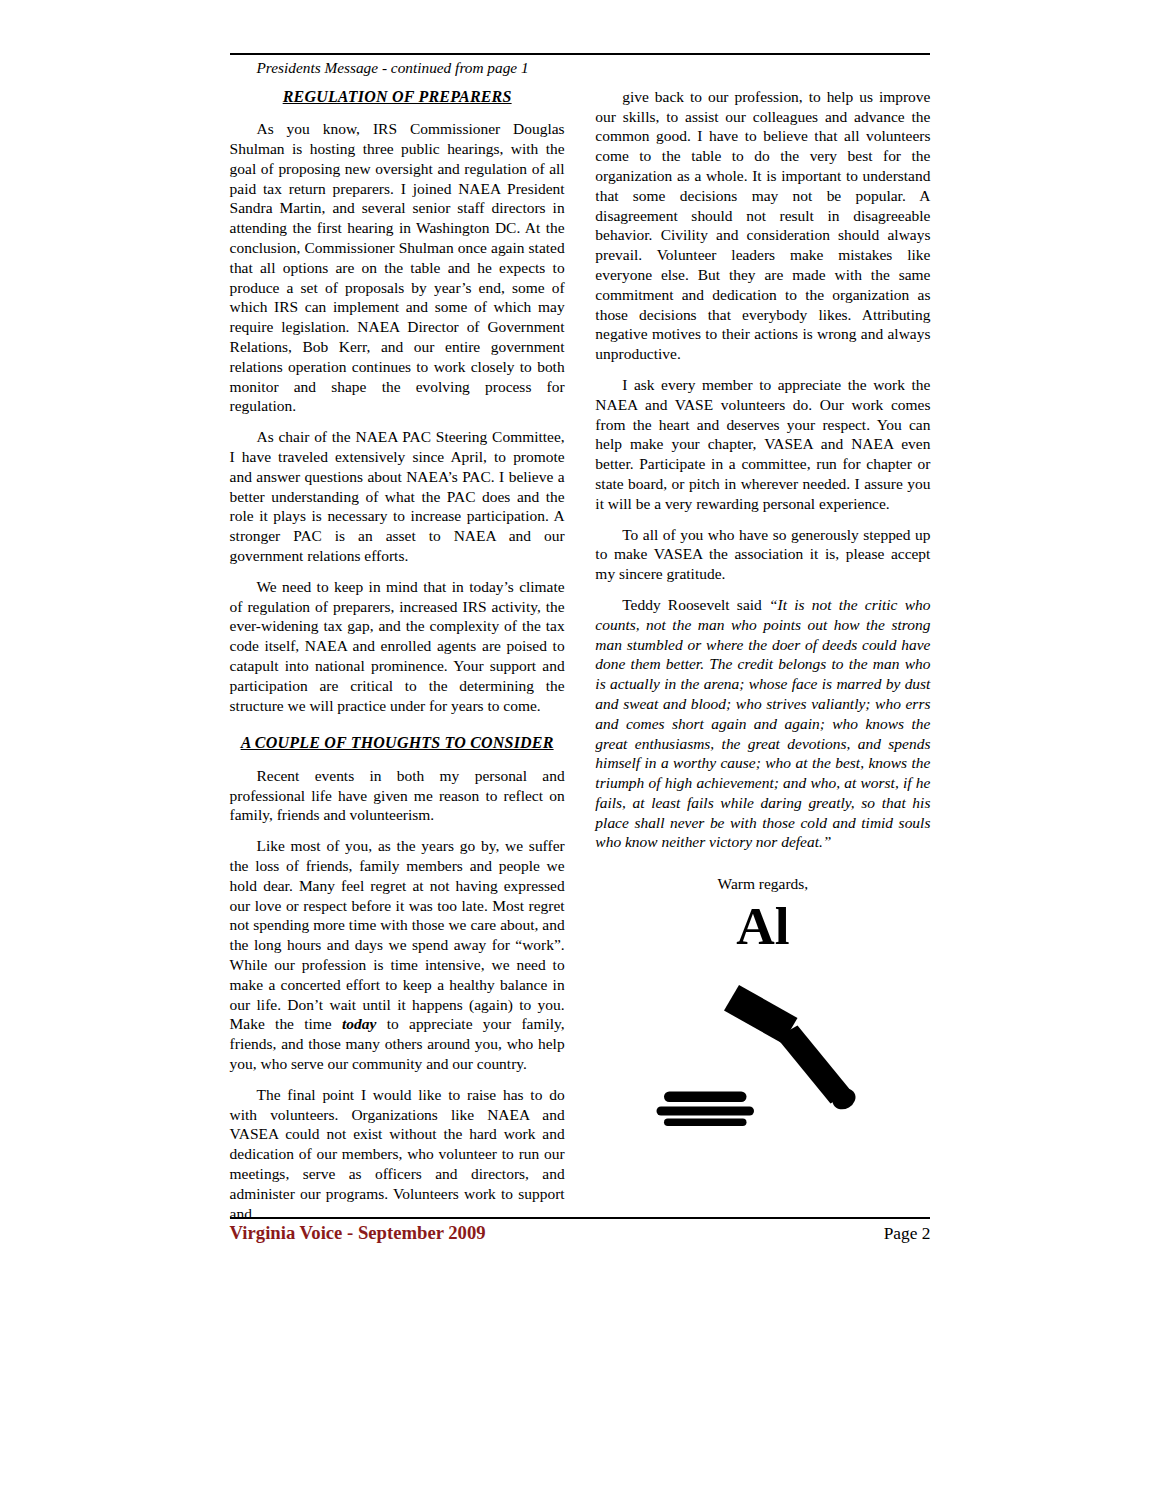Presidents Message - continued from page 1
REGULATION OF PREPARERS
As you know, IRS Commissioner Douglas Shulman is hosting three public hearings, with the goal of proposing new oversight and regulation of all paid tax return preparers. I joined NAEA President Sandra Martin, and several senior staff directors in attending the first hearing in Washington DC. At the conclusion, Commissioner Shulman once again stated that all options are on the table and he expects to produce a set of proposals by year’s end, some of which IRS can implement and some of which may require legislation. NAEA Director of Government Relations, Bob Kerr, and our entire government relations operation continues to work closely to both monitor and shape the evolving process for regulation.
As chair of the NAEA PAC Steering Committee, I have traveled extensively since April, to promote and answer questions about NAEA’s PAC. I believe a better understanding of what the PAC does and the role it plays is necessary to increase participation. A stronger PAC is an asset to NAEA and our government relations efforts.
We need to keep in mind that in today’s climate of regulation of preparers, increased IRS activity, the ever-widening tax gap, and the complexity of the tax code itself, NAEA and enrolled agents are poised to catapult into national prominence. Your support and participation are critical to the determining the structure we will practice under for years to come.
A COUPLE OF THOUGHTS TO CONSIDER
Recent events in both my personal and professional life have given me reason to reflect on family, friends and volunteerism.
Like most of you, as the years go by, we suffer the loss of friends, family members and people we hold dear. Many feel regret at not having expressed our love or respect before it was too late. Most regret not spending more time with those we care about, and the long hours and days we spend away for “work”. While our profession is time intensive, we need to make a concerted effort to keep a healthy balance in our life. Don’t wait until it happens (again) to you. Make the time today to appreciate your family, friends, and those many others around you, who help you, who serve our community and our country.
The final point I would like to raise has to do with volunteers. Organizations like NAEA and VASEA could not exist without the hard work and dedication of our members, who volunteer to run our meetings, serve as officers and directors, and administer our programs. Volunteers work to support and
give back to our profession, to help us improve our skills, to assist our colleagues and advance the common good. I have to believe that all volunteers come to the table to do the very best for the organization as a whole. It is important to understand that some decisions may not be popular. A disagreement should not result in disagreeable behavior. Civility and consideration should always prevail. Volunteer leaders make mistakes like everyone else. But they are made with the same commitment and dedication to the organization as those decisions that everybody likes. Attributing negative motives to their actions is wrong and always unproductive.
I ask every member to appreciate the work the NAEA and VASE volunteers do. Our work comes from the heart and deserves your respect. You can help make your chapter, VASEA and NAEA even better. Participate in a committee, run for chapter or state board, or pitch in wherever needed. I assure you it will be a very rewarding personal experience.
To all of you who have so generously stepped up to make VASEA the association it is, please accept my sincere gratitude.
Teddy Roosevelt said “It is not the critic who counts, not the man who points out how the strong man stumbled or where the doer of deeds could have done them better. The credit belongs to the man who is actually in the arena; whose face is marred by dust and sweat and blood; who strives valiantly; who errs and comes short again and again; who knows the great enthusiasms, the great devotions, and spends himself in a worthy cause; who at the best, knows the triumph of high achievement; and who, at worst, if he fails, at least fails while daring greatly, so that his place shall never be with those cold and timid souls who know neither victory nor defeat.”
Warm regards,
Al
Virginia Voice - September 2009
Page 2